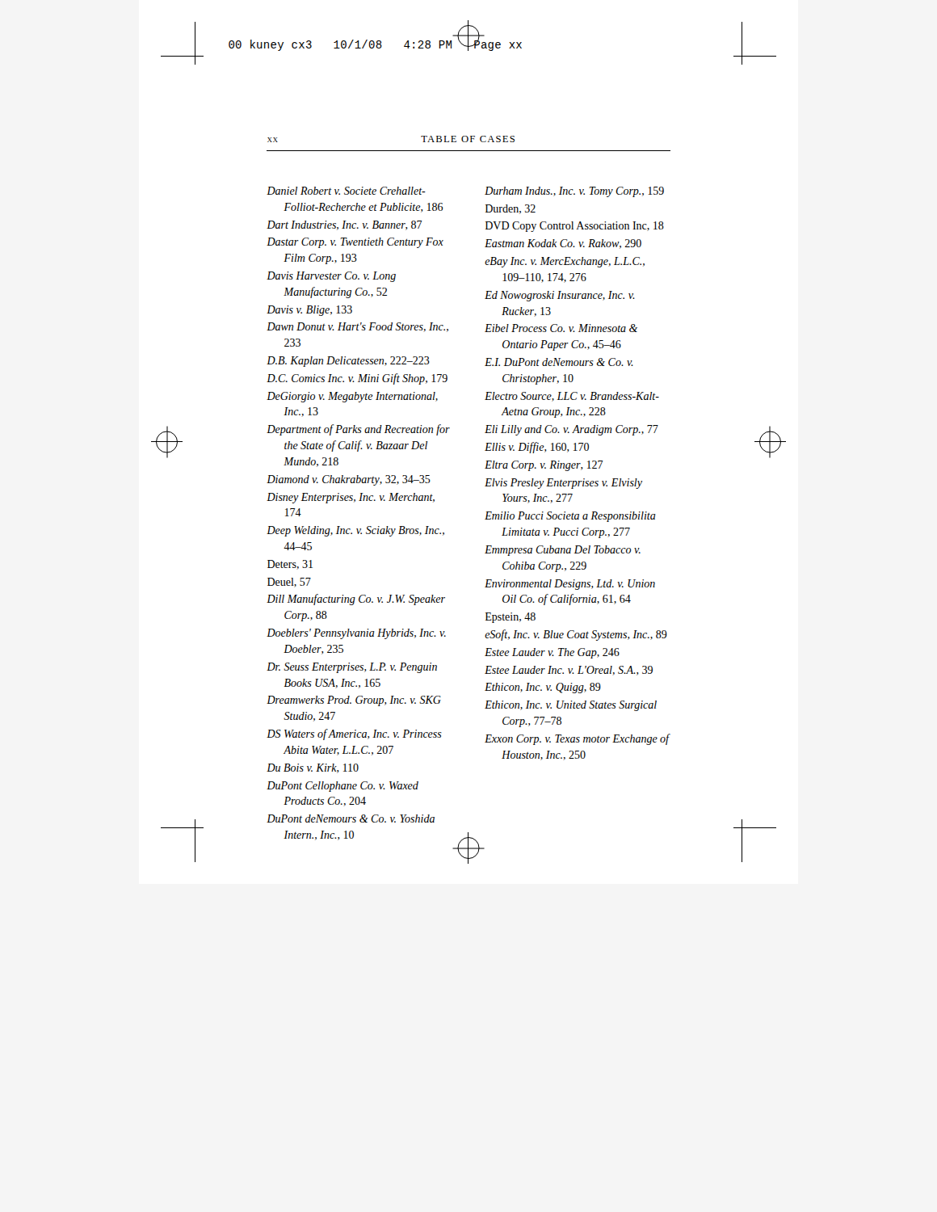00 kuney cx3 10/1/08 4:28 PM Page xx
xx TABLE OF CASES
Daniel Robert v. Societe Crehallet-Folliot-Recherche et Publicite, 186
Dart Industries, Inc. v. Banner, 87
Dastar Corp. v. Twentieth Century Fox Film Corp., 193
Davis Harvester Co. v. Long Manufacturing Co., 52
Davis v. Blige, 133
Dawn Donut v. Hart's Food Stores, Inc., 233
D.B. Kaplan Delicatessen, 222–223
D.C. Comics Inc. v. Mini Gift Shop, 179
DeGiorgio v. Megabyte International, Inc., 13
Department of Parks and Recreation for the State of Calif. v. Bazaar Del Mundo, 218
Diamond v. Chakrabarty, 32, 34–35
Disney Enterprises, Inc. v. Merchant, 174
Deep Welding, Inc. v. Sciaky Bros, Inc., 44–45
Deters, 31
Deuel, 57
Dill Manufacturing Co. v. J.W. Speaker Corp., 88
Doeblers' Pennsylvania Hybrids, Inc. v. Doebler, 235
Dr. Seuss Enterprises, L.P. v. Penguin Books USA, Inc., 165
Dreamwerks Prod. Group, Inc. v. SKG Studio, 247
DS Waters of America, Inc. v. Princess Abita Water, L.L.C., 207
Du Bois v. Kirk, 110
DuPont Cellophane Co. v. Waxed Products Co., 204
DuPont deNemours & Co. v. Yoshida Intern., Inc., 10
Durham Indus., Inc. v. Tomy Corp., 159
Durden, 32
DVD Copy Control Association Inc, 18
Eastman Kodak Co. v. Rakow, 290
eBay Inc. v. MercExchange, L.L.C., 109–110, 174, 276
Ed Nowogroski Insurance, Inc. v. Rucker, 13
Eibel Process Co. v. Minnesota & Ontario Paper Co., 45–46
E.I. DuPont deNemours & Co. v. Christopher, 10
Electro Source, LLC v. Brandess-Kalt-Aetna Group, Inc., 228
Eli Lilly and Co. v. Aradigm Corp., 77
Ellis v. Diffie, 160, 170
Eltra Corp. v. Ringer, 127
Elvis Presley Enterprises v. Elvisly Yours, Inc., 277
Emilio Pucci Societa a Responsibilita Limitata v. Pucci Corp., 277
Emmpresa Cubana Del Tobacco v. Cohiba Corp., 229
Environmental Designs, Ltd. v. Union Oil Co. of California, 61, 64
Epstein, 48
eSoft, Inc. v. Blue Coat Systems, Inc., 89
Estee Lauder v. The Gap, 246
Estee Lauder Inc. v. L'Oreal, S.A., 39
Ethicon, Inc. v. Quigg, 89
Ethicon, Inc. v. United States Surgical Corp., 77–78
Exxon Corp. v. Texas motor Exchange of Houston, Inc., 250